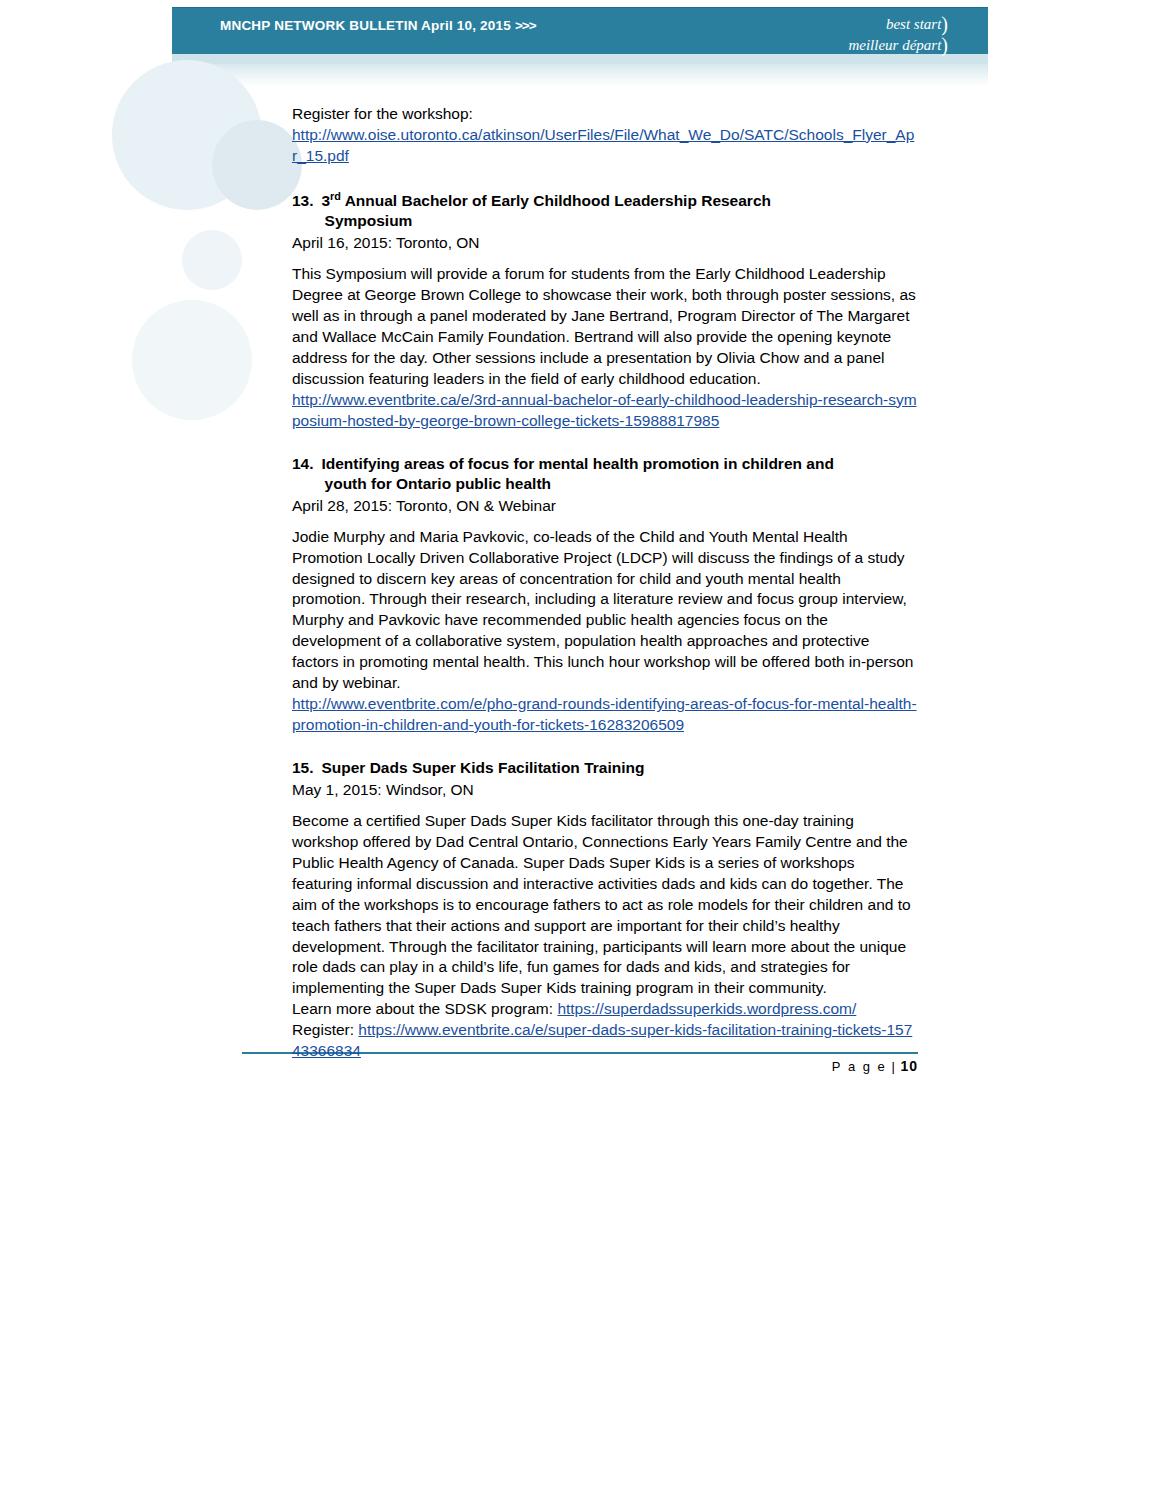MNCHP NETWORK BULLETIN April 10, 2015 >>>
best start)
meilleur départ)
Register for the workshop:
http://www.oise.utoronto.ca/atkinson/UserFiles/File/What_We_Do/SATC/Schools_Flyer_Apr_15.pdf
13. 3rd Annual Bachelor of Early Childhood Leadership Research
Symposium
April 16, 2015: Toronto, ON
This Symposium will provide a forum for students from the Early Childhood Leadership Degree at George Brown College to showcase their work, both through poster sessions, as well as in through a panel moderated by Jane Bertrand, Program Director of The Margaret and Wallace McCain Family Foundation. Bertrand will also provide the opening keynote address for the day. Other sessions include a presentation by Olivia Chow and a panel discussion featuring leaders in the field of early childhood education.
http://www.eventbrite.ca/e/3rd-annual-bachelor-of-early-childhood-leadership-research-symposium-hosted-by-george-brown-college-tickets-15988817985
14. Identifying areas of focus for mental health promotion in children and
youth for Ontario public health
April 28, 2015: Toronto, ON & Webinar
Jodie Murphy and Maria Pavkovic, co-leads of the Child and Youth Mental Health Promotion Locally Driven Collaborative Project (LDCP) will discuss the findings of a study designed to discern key areas of concentration for child and youth mental health promotion. Through their research, including a literature review and focus group interview, Murphy and Pavkovic have recommended public health agencies focus on the development of a collaborative system, population health approaches and protective factors in promoting mental health. This lunch hour workshop will be offered both in-person and by webinar.
http://www.eventbrite.com/e/pho-grand-rounds-identifying-areas-of-focus-for-mental-health-promotion-in-children-and-youth-for-tickets-16283206509
15. Super Dads Super Kids Facilitation Training
May 1, 2015: Windsor, ON
Become a certified Super Dads Super Kids facilitator through this one-day training workshop offered by Dad Central Ontario, Connections Early Years Family Centre and the Public Health Agency of Canada. Super Dads Super Kids is a series of workshops featuring informal discussion and interactive activities dads and kids can do together. The aim of the workshops is to encourage fathers to act as role models for their children and to teach fathers that their actions and support are important for their child’s healthy development. Through the facilitator training, participants will learn more about the unique role dads can play in a child’s life, fun games for dads and kids, and strategies for implementing the Super Dads Super Kids training program in their community.
Learn more about the SDSK program: https://superdadssuperkids.wordpress.com/
Register: https://www.eventbrite.ca/e/super-dads-super-kids-facilitation-training-tickets-15743366834
P a g e | 10